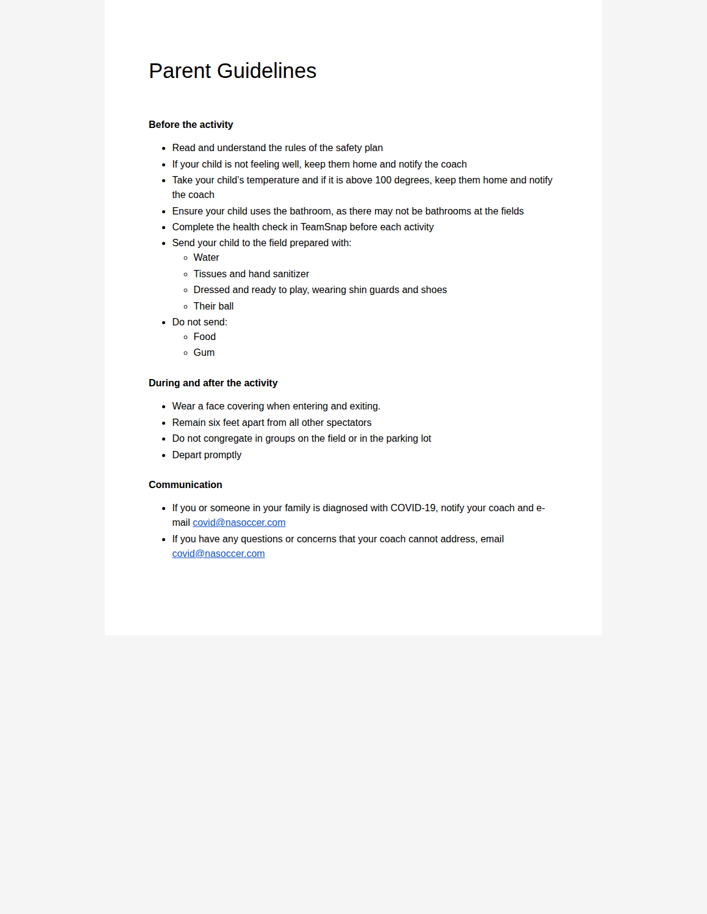Parent Guidelines
Before the activity
Read and understand the rules of the safety plan
If your child is not feeling well, keep them home and notify the coach
Take your child’s temperature and if it is above 100 degrees, keep them home and notify the coach
Ensure your child uses the bathroom, as there may not be bathrooms at the fields
Complete the health check in TeamSnap before each activity
Send your child to the field prepared with:
Water
Tissues and hand sanitizer
Dressed and ready to play, wearing shin guards and shoes
Their ball
Do not send:
Food
Gum
During and after the activity
Wear a face covering when entering and exiting.
Remain six feet apart from all other spectators
Do not congregate in groups on the field or in the parking lot
Depart promptly
Communication
If you or someone in your family is diagnosed with COVID-19, notify your coach and e-mail covid@nasoccer.com
If you have any questions or concerns that your coach cannot address, email covid@nasoccer.com